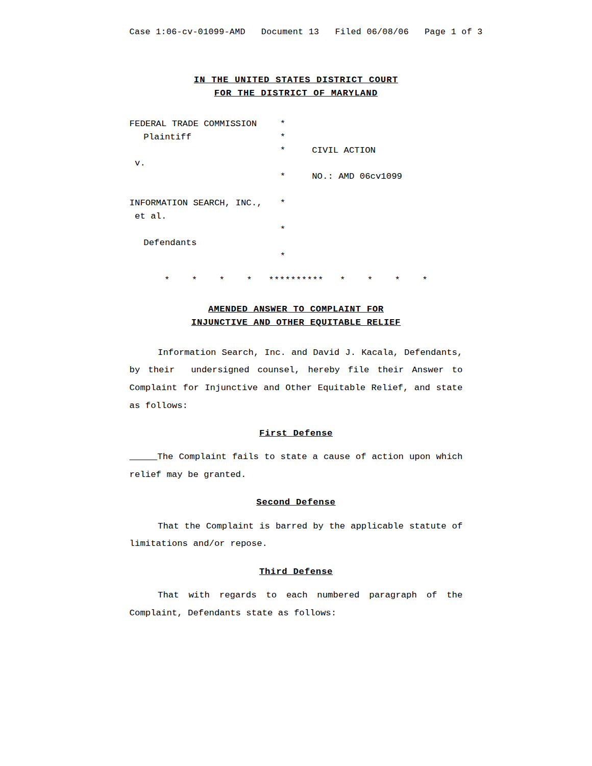Case 1:06-cv-01099-AMD Document 13 Filed 06/08/06 Page 1 of 3
IN THE UNITED STATES DISTRICT COURT
FOR THE DISTRICT OF MARYLAND
| FEDERAL TRADE COMMISSION | * | |
| Plaintiff | * | |
| | * | CIVIL ACTION |
| v. | | |
| | * | NO.: AMD 06cv1099 |
| INFORMATION SEARCH, INC., | * | |
| et al. | | |
| | * | |
| Defendants | | |
| | * | |
* * * * ********** * * * *
AMENDED ANSWER TO COMPLAINT FOR
INJUNCTIVE AND OTHER EQUITABLE RELIEF
Information Search, Inc. and David J. Kacala, Defendants, by their undersigned counsel, hereby file their Answer to Complaint for Injunctive and Other Equitable Relief, and state as follows:
First Defense
The Complaint fails to state a cause of action upon which relief may be granted.
Second Defense
That the Complaint is barred by the applicable statute of limitations and/or repose.
Third Defense
That with regards to each numbered paragraph of the Complaint, Defendants state as follows: